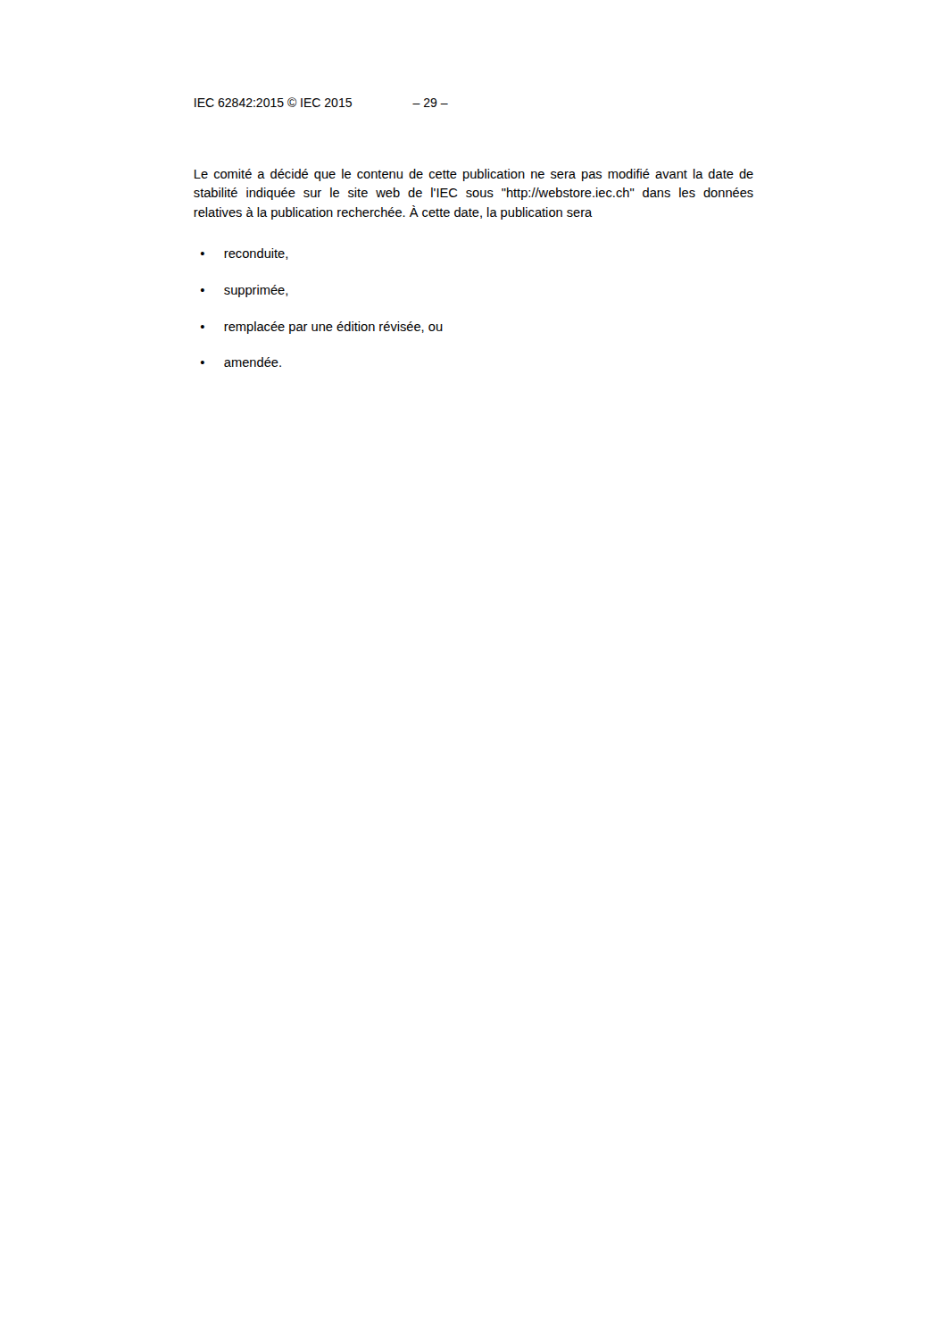IEC 62842:2015 © IEC 2015 – 29 –
Le comité a décidé que le contenu de cette publication ne sera pas modifié avant la date de stabilité indiquée sur le site web de l'IEC sous "http://webstore.iec.ch" dans les données relatives à la publication recherchée. À cette date, la publication sera
reconduite,
supprimée,
remplacée par une édition révisée, ou
amendée.